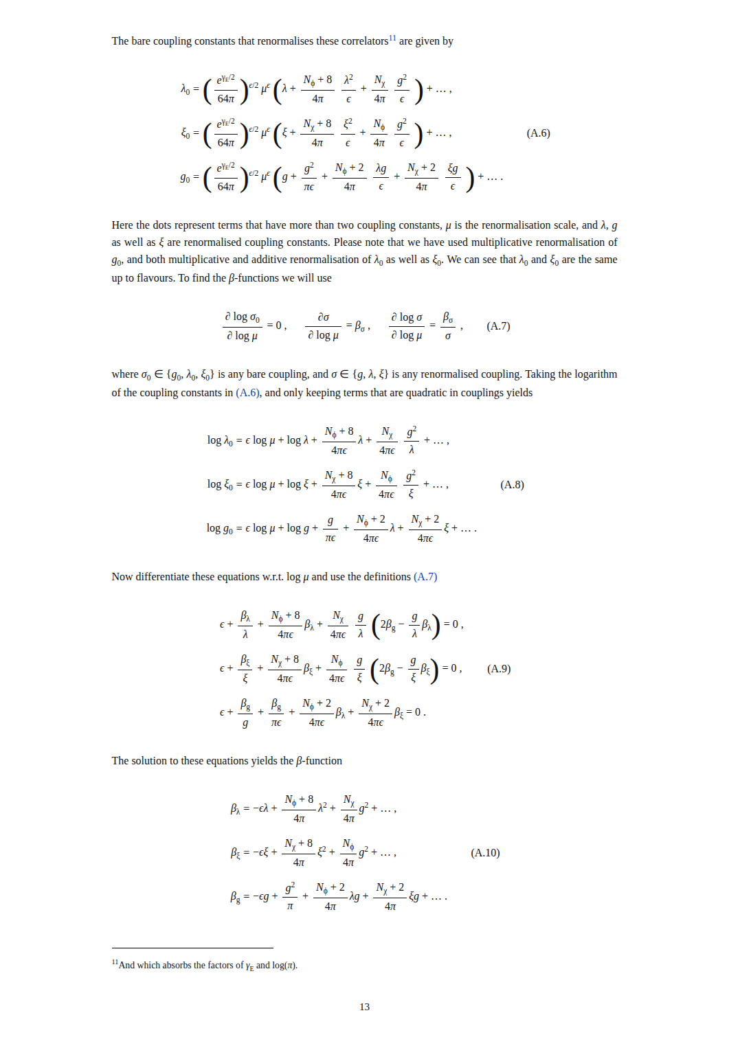The bare coupling constants that renormalises these correlators11 are given by
| λ 0 | = | ( e γ E /2 64 π ) ϵ /2 μ ϵ ( λ + N ϕ + 8 4 π λ 2 ϵ + N χ 4 π g 2 ϵ ) + … , |
| ξ 0 | = | ( e γ E /2 64 π ) ϵ /2 μ ϵ ( ξ + N χ + 8 4 π ξ 2 ϵ + N ϕ 4 π g 2 ϵ ) + … , |
| g 0 | = | ( e γ E /2 64 π ) ϵ /2 μ ϵ ( g + g 2 π ϵ + N ϕ + 2 4 π λ g ϵ + N χ + 2 4 π ξ g ϵ ) + … . |
(A.6)
Here the dots represent terms that have more than two coupling constants, μ is the renormalisation scale, and λ, g as well as ξ are renormalised coupling constants. Please note that we have used multiplicative renormalisation of g 0, and both multiplicative and additive renormalisation of λ 0 as well as ξ 0. We can see that λ 0 and ξ 0 are the same up to flavours. To find the β-functions we will use
| ∂ log σ 0 ∂ log μ = 0 , ∂ σ ∂ log μ = β σ , ∂ log σ ∂ log μ = β σ σ , |
(A.7)
where σ 0 ∈ {g 0, λ 0, ξ 0} is any bare coupling, and σ ∈ {g, λ, ξ} is any renormalised coupling. Taking the logarithm of the coupling constants in (A.6), and only keeping terms that are quadratic in couplings yields
| log λ 0 | = | ϵ log μ + log λ + N ϕ + 8 4 π ϵ λ + N χ 4 π ϵ g 2 λ + … , |
| log ξ 0 | = | ϵ log μ + log ξ + N χ + 8 4 π ϵ ξ + N ϕ 4 π ϵ g 2 ξ + … , |
| log g 0 | = | ϵ log μ + log g + g π ϵ + N ϕ + 2 4 π ϵ λ + N χ + 2 4 π ϵ ξ + … . |
(A.8)
Now differentiate these equations w.r.t. log μ and use the definitions (A.7)
| ϵ + β λ λ + N ϕ + 8 4 π ϵ β λ + N χ 4 π ϵ g λ ( 2 β g − g λ β λ ) = 0 , |
| ϵ + β ξ ξ + N χ + 8 4 π ϵ β ξ + N ϕ 4 π ϵ g ξ ( 2 β g − g ξ β ξ ) = 0 , |
| ϵ + β g g + β g π ϵ + N ϕ + 2 4 π ϵ β λ + N χ + 2 4 π ϵ β ξ = 0 . |
(A.9)
The solution to these equations yields the β-function
| β λ | = | − ϵ λ + N ϕ + 8 4 π λ 2 + N χ 4 π g 2 + … , |
| β ξ | = | − ϵ ξ + N χ + 8 4 π ξ 2 + N ϕ 4 π g 2 + … , |
| β g | = | − ϵ g + g 2 π + N ϕ + 2 4 π λ g + N χ + 2 4 π ξ g + … . |
(A.10)
11And which absorbs the factors of γE and log(π).
13